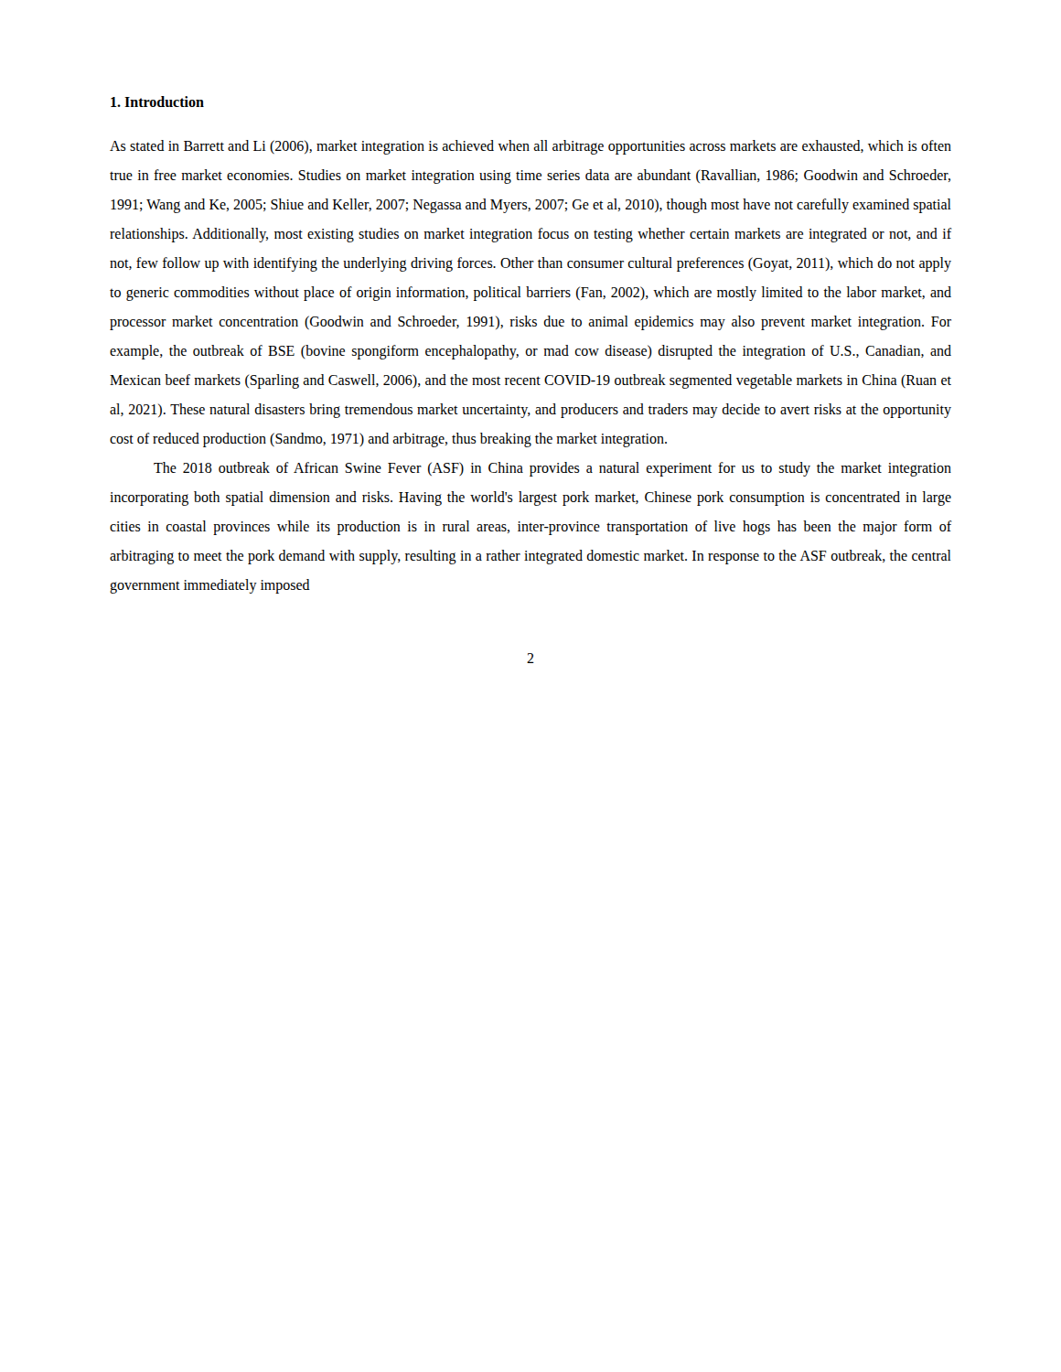1. Introduction
As stated in Barrett and Li (2006), market integration is achieved when all arbitrage opportunities across markets are exhausted, which is often true in free market economies. Studies on market integration using time series data are abundant (Ravallian, 1986; Goodwin and Schroeder, 1991; Wang and Ke, 2005; Shiue and Keller, 2007; Negassa and Myers, 2007; Ge et al, 2010), though most have not carefully examined spatial relationships. Additionally, most existing studies on market integration focus on testing whether certain markets are integrated or not, and if not, few follow up with identifying the underlying driving forces. Other than consumer cultural preferences (Goyat, 2011), which do not apply to generic commodities without place of origin information, political barriers (Fan, 2002), which are mostly limited to the labor market, and processor market concentration (Goodwin and Schroeder, 1991), risks due to animal epidemics may also prevent market integration. For example, the outbreak of BSE (bovine spongiform encephalopathy, or mad cow disease) disrupted the integration of U.S., Canadian, and Mexican beef markets (Sparling and Caswell, 2006), and the most recent COVID-19 outbreak segmented vegetable markets in China (Ruan et al, 2021). These natural disasters bring tremendous market uncertainty, and producers and traders may decide to avert risks at the opportunity cost of reduced production (Sandmo, 1971) and arbitrage, thus breaking the market integration.
The 2018 outbreak of African Swine Fever (ASF) in China provides a natural experiment for us to study the market integration incorporating both spatial dimension and risks. Having the world's largest pork market, Chinese pork consumption is concentrated in large cities in coastal provinces while its production is in rural areas, inter-province transportation of live hogs has been the major form of arbitraging to meet the pork demand with supply, resulting in a rather integrated domestic market. In response to the ASF outbreak, the central government immediately imposed
2